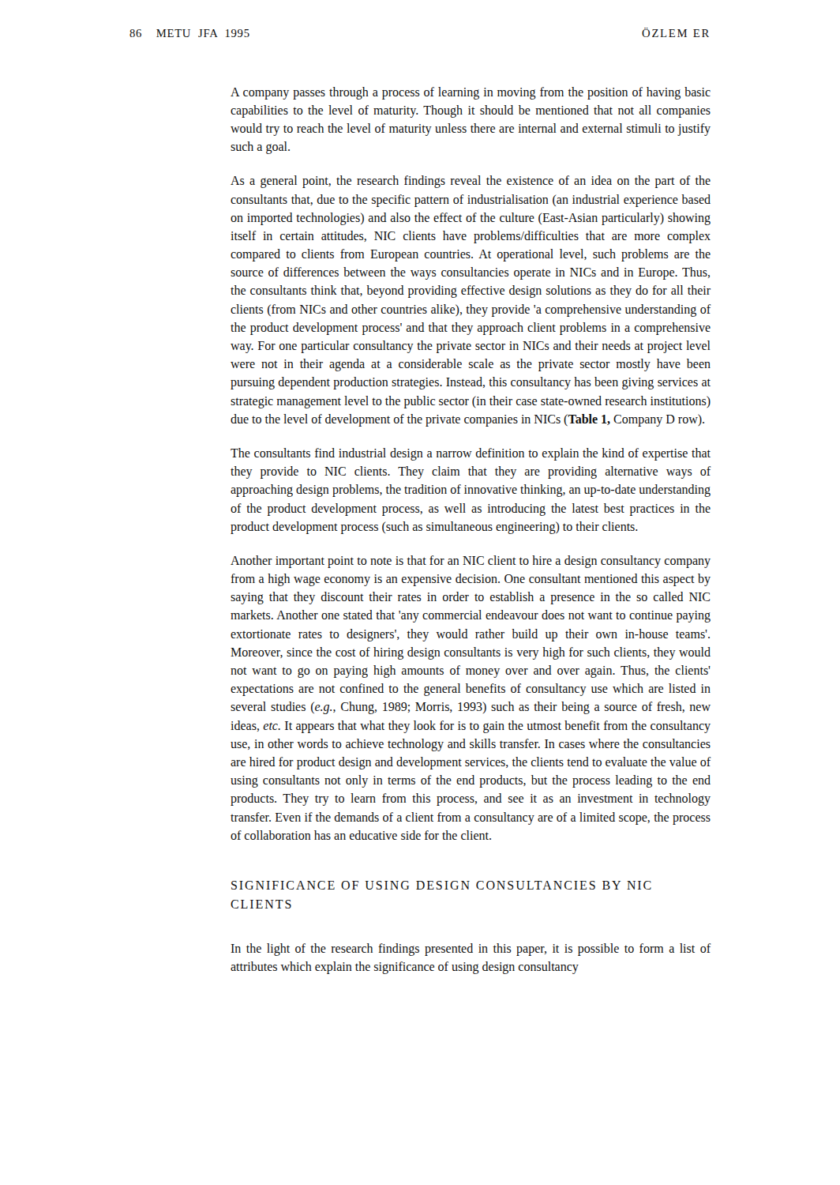86 METU JFA 1995 ÖZLEM ER
A company passes through a process of learning in moving from the position of having basic capabilities to the level of maturity. Though it should be mentioned that not all companies would try to reach the level of maturity unless there are internal and external stimuli to justify such a goal.
As a general point, the research findings reveal the existence of an idea on the part of the consultants that, due to the specific pattern of industrialisation (an industrial experience based on imported technologies) and also the effect of the culture (East-Asian particularly) showing itself in certain attitudes, NIC clients have problems/difficulties that are more complex compared to clients from European countries. At operational level, such problems are the source of differences between the ways consultancies operate in NICs and in Europe. Thus, the consultants think that, beyond providing effective design solutions as they do for all their clients (from NICs and other countries alike), they provide 'a comprehensive understanding of the product development process' and that they approach client problems in a comprehensive way. For one particular consultancy the private sector in NICs and their needs at project level were not in their agenda at a considerable scale as the private sector mostly have been pursuing dependent production strategies. Instead, this consultancy has been giving services at strategic management level to the public sector (in their case state-owned research institutions) due to the level of development of the private companies in NICs (Table 1, Company D row).
The consultants find industrial design a narrow definition to explain the kind of expertise that they provide to NIC clients. They claim that they are providing alternative ways of approaching design problems, the tradition of innovative thinking, an up-to-date understanding of the product development process, as well as introducing the latest best practices in the product development process (such as simultaneous engineering) to their clients.
Another important point to note is that for an NIC client to hire a design consultancy company from a high wage economy is an expensive decision. One consultant mentioned this aspect by saying that they discount their rates in order to establish a presence in the so called NIC markets. Another one stated that 'any commercial endeavour does not want to continue paying extortionate rates to designers', they would rather build up their own in-house teams'. Moreover, since the cost of hiring design consultants is very high for such clients, they would not want to go on paying high amounts of money over and over again. Thus, the clients' expectations are not confined to the general benefits of consultancy use which are listed in several studies (e.g., Chung, 1989; Morris, 1993) such as their being a source of fresh, new ideas, etc. It appears that what they look for is to gain the utmost benefit from the consultancy use, in other words to achieve technology and skills transfer. In cases where the consultancies are hired for product design and development services, the clients tend to evaluate the value of using consultants not only in terms of the end products, but the process leading to the end products. They try to learn from this process, and see it as an investment in technology transfer. Even if the demands of a client from a consultancy are of a limited scope, the process of collaboration has an educative side for the client.
Significance of using design consultancies by NIC clients
In the light of the research findings presented in this paper, it is possible to form a list of attributes which explain the significance of using design consultancy